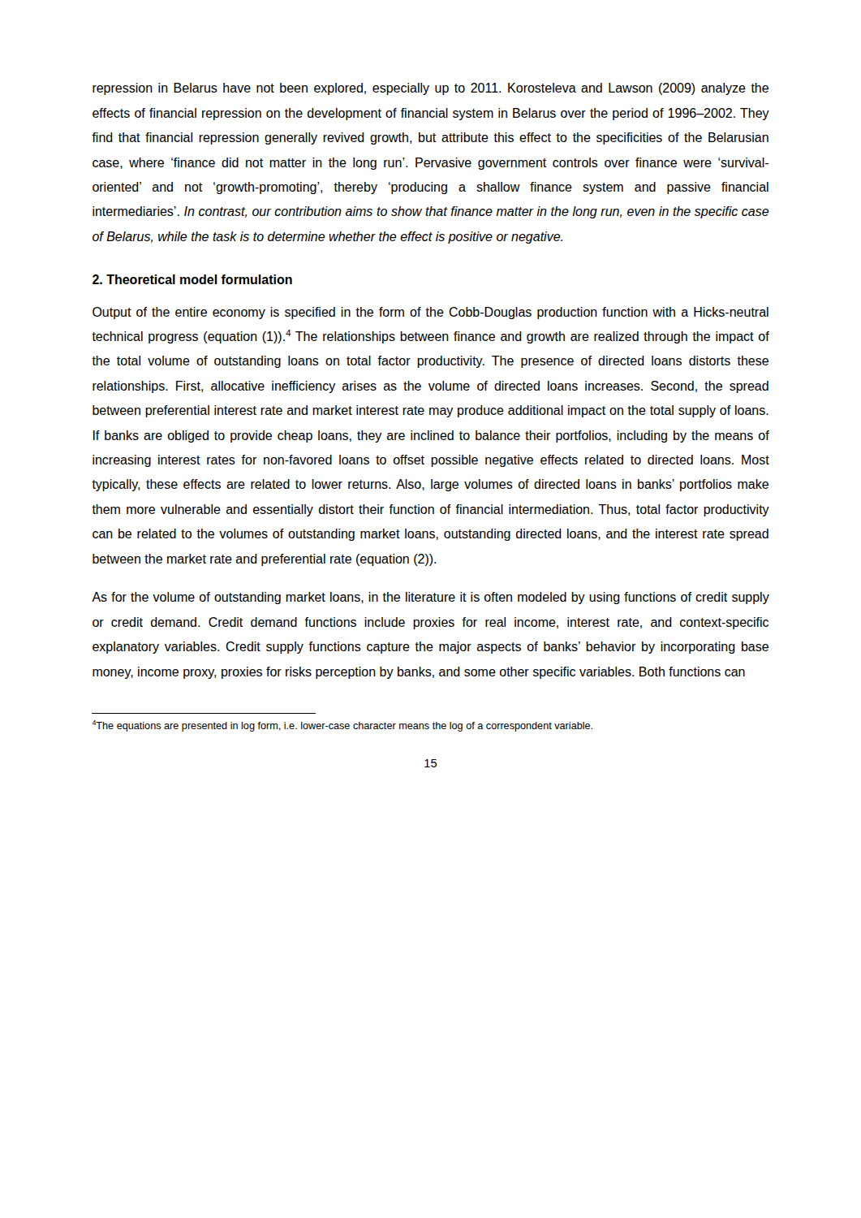repression in Belarus have not been explored, especially up to 2011. Korosteleva and Lawson (2009) analyze the effects of financial repression on the development of financial system in Belarus over the period of 1996–2002. They find that financial repression generally revived growth, but attribute this effect to the specificities of the Belarusian case, where ‘finance did not matter in the long run’. Pervasive government controls over finance were ‘survival-oriented’ and not ‘growth-promoting’, thereby ‘producing a shallow finance system and passive financial intermediaries’. In contrast, our contribution aims to show that finance matter in the long run, even in the specific case of Belarus, while the task is to determine whether the effect is positive or negative.
2. Theoretical model formulation
Output of the entire economy is specified in the form of the Cobb-Douglas production function with a Hicks-neutral technical progress (equation (1)).4 The relationships between finance and growth are realized through the impact of the total volume of outstanding loans on total factor productivity. The presence of directed loans distorts these relationships. First, allocative inefficiency arises as the volume of directed loans increases. Second, the spread between preferential interest rate and market interest rate may produce additional impact on the total supply of loans. If banks are obliged to provide cheap loans, they are inclined to balance their portfolios, including by the means of increasing interest rates for non-favored loans to offset possible negative effects related to directed loans. Most typically, these effects are related to lower returns. Also, large volumes of directed loans in banks’ portfolios make them more vulnerable and essentially distort their function of financial intermediation. Thus, total factor productivity can be related to the volumes of outstanding market loans, outstanding directed loans, and the interest rate spread between the market rate and preferential rate (equation (2)).
As for the volume of outstanding market loans, in the literature it is often modeled by using functions of credit supply or credit demand. Credit demand functions include proxies for real income, interest rate, and context-specific explanatory variables. Credit supply functions capture the major aspects of banks’ behavior by incorporating base money, income proxy, proxies for risks perception by banks, and some other specific variables. Both functions can
4The equations are presented in log form, i.e. lower-case character means the log of a correspondent variable.
15